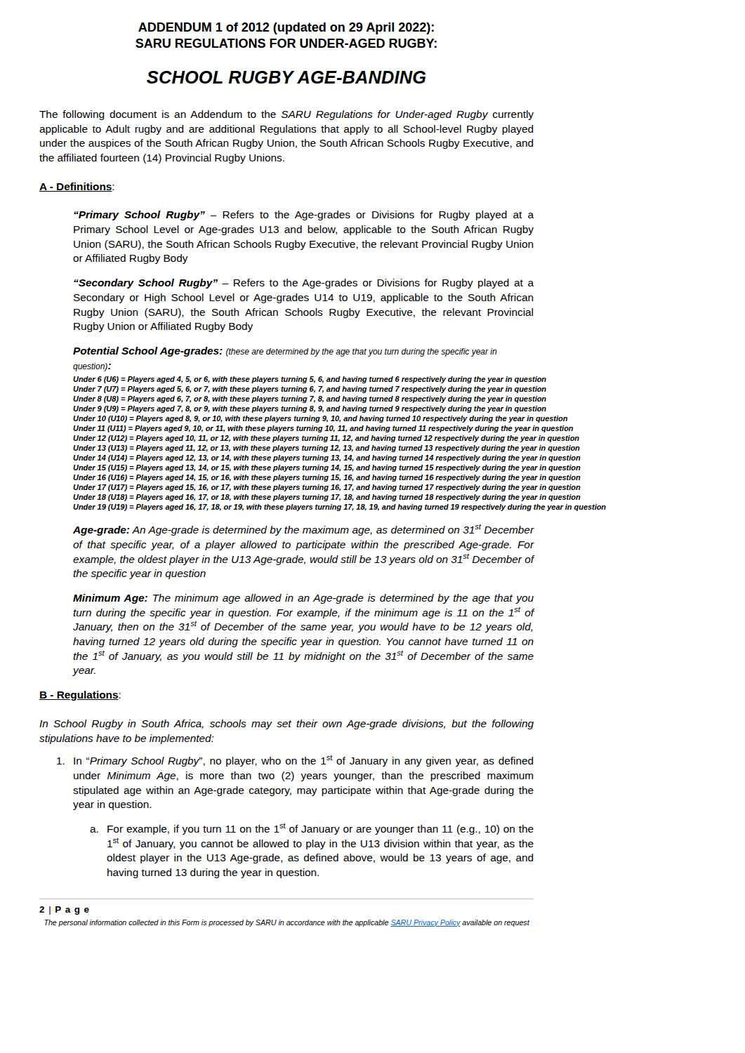ADDENDUM 1 of 2012 (updated on 29 April 2022):
SARU REGULATIONS FOR UNDER-AGED RUGBY:
SCHOOL RUGBY AGE-BANDING
The following document is an Addendum to the SARU Regulations for Under-aged Rugby currently applicable to Adult rugby and are additional Regulations that apply to all School-level Rugby played under the auspices of the South African Rugby Union, the South African Schools Rugby Executive, and the affiliated fourteen (14) Provincial Rugby Unions.
A - Definitions
:
“Primary School Rugby” – Refers to the Age-grades or Divisions for Rugby played at a Primary School Level or Age-grades U13 and below, applicable to the South African Rugby Union (SARU), the South African Schools Rugby Executive, the relevant Provincial Rugby Union or Affiliated Rugby Body
“Secondary School Rugby” – Refers to the Age-grades or Divisions for Rugby played at a Secondary or High School Level or Age-grades U14 to U19, applicable to the South African Rugby Union (SARU), the South African Schools Rugby Executive, the relevant Provincial Rugby Union or Affiliated Rugby Body
Potential School Age-grades: (these are determined by the age that you turn during the specific year in question):
Under 6 (U6) = Players aged 4, 5, or 6, with these players turning 5, 6, and having turned 6 respectively during the year in question
Under 7 (U7) = Players aged 5, 6, or 7, with these players turning 6, 7, and having turned 7 respectively during the year in question
Under 8 (U8) = Players aged 6, 7, or 8, with these players turning 7, 8, and having turned 8 respectively during the year in question
Under 9 (U9) = Players aged 7, 8, or 9, with these players turning 8, 9, and having turned 9 respectively during the year in question
Under 10 (U10) = Players aged 8, 9, or 10, with these players turning 9, 10, and having turned 10 respectively during the year in question
Under 11 (U11) = Players aged 9, 10, or 11, with these players turning 10, 11, and having turned 11 respectively during the year in question
Under 12 (U12) = Players aged 10, 11, or 12, with these players turning 11, 12, and having turned 12 respectively during the year in question
Under 13 (U13) = Players aged 11, 12, or 13, with these players turning 12, 13, and having turned 13 respectively during the year in question
Under 14 (U14) = Players aged 12, 13, or 14, with these players turning 13, 14, and having turned 14 respectively during the year in question
Under 15 (U15) = Players aged 13, 14, or 15, with these players turning 14, 15, and having turned 15 respectively during the year in question
Under 16 (U16) = Players aged 14, 15, or 16, with these players turning 15, 16, and having turned 16 respectively during the year in question
Under 17 (U17) = Players aged 15, 16, or 17, with these players turning 16, 17, and having turned 17 respectively during the year in question
Under 18 (U18) = Players aged 16, 17, or 18, with these players turning 17, 18, and having turned 18 respectively during the year in question
Under 19 (U19) = Players aged 16, 17, 18, or 19, with these players turning 17, 18, 19, and having turned 19 respectively during the year in question
Age-grade: An Age-grade is determined by the maximum age, as determined on 31st December of that specific year, of a player allowed to participate within the prescribed Age-grade. For example, the oldest player in the U13 Age-grade, would still be 13 years old on 31st December of the specific year in question
Minimum Age: The minimum age allowed in an Age-grade is determined by the age that you turn during the specific year in question. For example, if the minimum age is 11 on the 1st of January, then on the 31st of December of the same year, you would have to be 12 years old, having turned 12 years old during the specific year in question. You cannot have turned 11 on the 1st of January, as you would still be 11 by midnight on the 31st of December of the same year.
B - Regulations
:
In School Rugby in South Africa, schools may set their own Age-grade divisions, but the following stipulations have to be implemented:
In “Primary School Rugby”, no player, who on the 1st of January in any given year, as defined under Minimum Age, is more than two (2) years younger, than the prescribed maximum stipulated age within an Age-grade category, may participate within that Age-grade during the year in question.
For example, if you turn 11 on the 1st of January or are younger than 11 (e.g., 10) on the 1st of January, you cannot be allowed to play in the U13 division within that year, as the oldest player in the U13 Age-grade, as defined above, would be 13 years of age, and having turned 13 during the year in question.
2 | P a g e
The personal information collected in this Form is processed by SARU in accordance with the applicable SARU Privacy Policy available on request